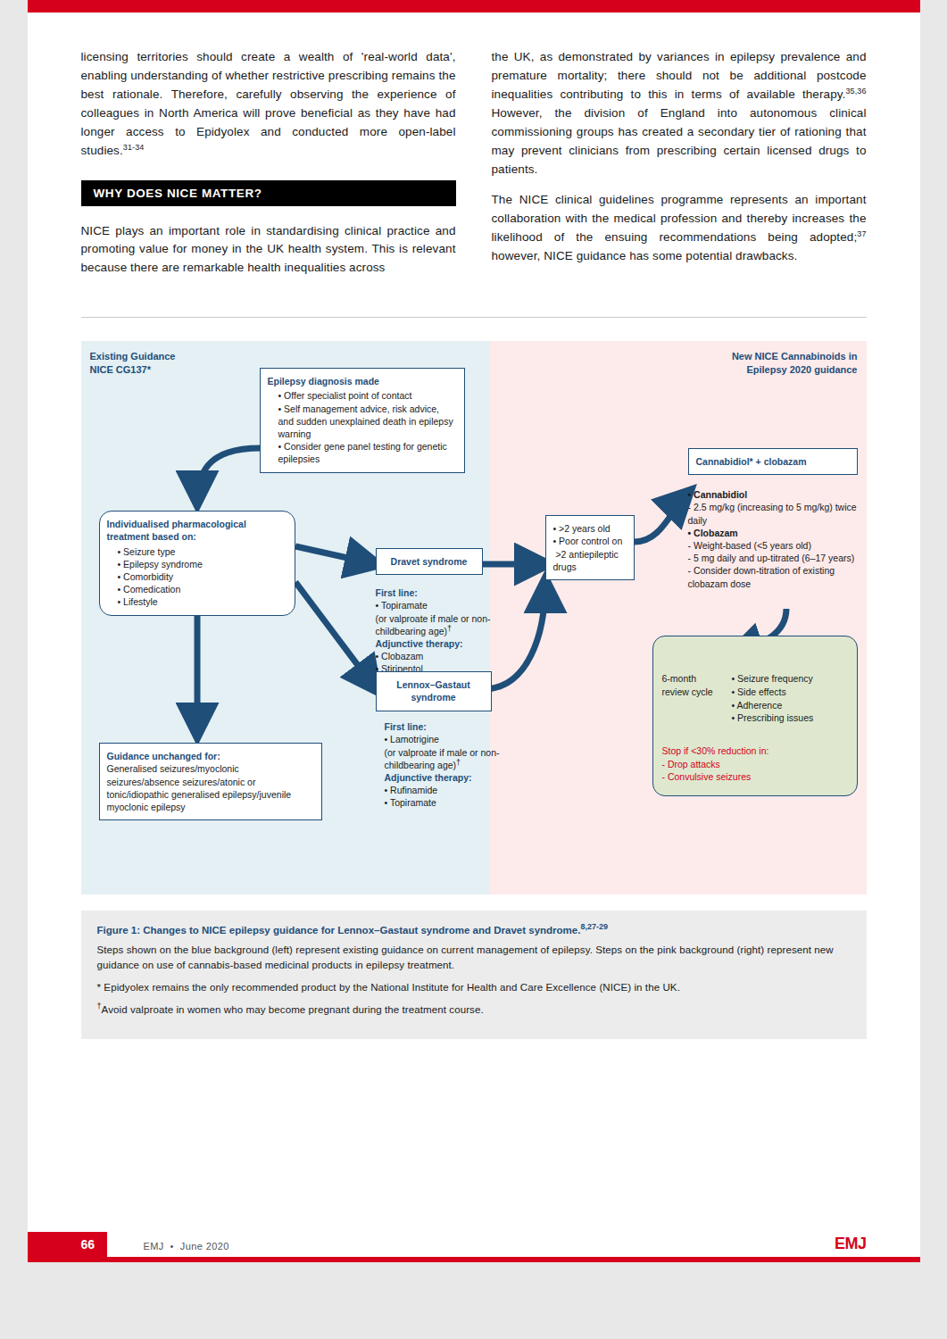licensing territories should create a wealth of 'real-world data', enabling understanding of whether restrictive prescribing remains the best rationale. Therefore, carefully observing the experience of colleagues in North America will prove beneficial as they have had longer access to Epidyolex and conducted more open-label studies.31-34
WHY DOES NICE MATTER?
NICE plays an important role in standardising clinical practice and promoting value for money in the UK health system. This is relevant because there are remarkable health inequalities across
the UK, as demonstrated by variances in epilepsy prevalence and premature mortality; there should not be additional postcode inequalities contributing to this in terms of available therapy.35,36 However, the division of England into autonomous clinical commissioning groups has created a secondary tier of rationing that may prevent clinicians from prescribing certain licensed drugs to patients.
The NICE clinical guidelines programme represents an important collaboration with the medical profession and thereby increases the likelihood of the ensuing recommendations being adopted;37 however, NICE guidance has some potential drawbacks.
Existing Guidance
NICE CG137*
New NICE Cannabinoids in
Epilepsy 2020 guidance
Epilepsy diagnosis made
Offer specialist point of contact
Self management advice, risk advice, and sudden unexplained death in epilepsy warning
Consider gene panel testing for genetic epilepsies
Individualised pharmacological treatment based on:
Seizure type
Epilepsy syndrome
Comorbidity
Comedication
Lifestyle
Dravet syndrome
First line:
• Topiramate
(or valproate if male or non-childbearing age)†
Adjunctive therapy:
• Clobazam
• Stiripentol
Lennox–Gastaut syndrome
First line:
• Lamotrigine
(or valproate if male or non-childbearing age)†
Adjunctive therapy:
• Rufinamide
• Topiramate
Guidance unchanged for:
Generalised seizures/myoclonic seizures/absence seizures/atonic or tonic/idiopathic generalised epilepsy/juvenile myoclonic epilepsy
• >2 years old
• Poor control on >2 antiepileptic drugs
Cannabidiol* + clobazam
• Cannabidiol
- 2.5 mg/kg (increasing to 5 mg/kg) twice daily
• Clobazam
- Weight-based (<5 years old)
- 5 mg daily and up-titrated (6–17 years)
- Consider down-titration of existing clobazam dose
6-month review cycle
• Seizure frequency
• Side effects
• Adherence
• Prescribing issues
Stop if <30% reduction in:
- Drop attacks
- Convulsive seizures
Figure 1: Changes to NICE epilepsy guidance for Lennox–Gastaut syndrome and Dravet syndrome.8,27-29
Steps shown on the blue background (left) represent existing guidance on current management of epilepsy. Steps on the pink background (right) represent new guidance on use of cannabis-based medicinal products in epilepsy treatment.
* Epidyolex remains the only recommended product by the National Institute for Health and Care Excellence (NICE) in the UK.
†Avoid valproate in women who may become pregnant during the treatment course.
66
EMJ • June 2020
EMJ